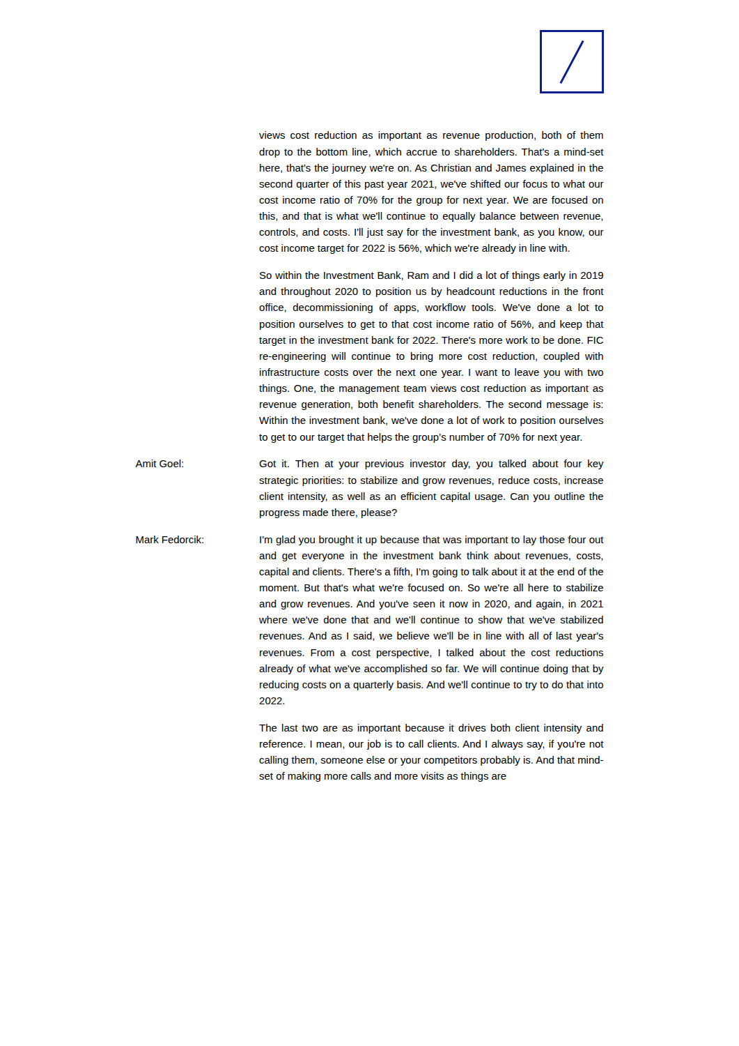views cost reduction as important as revenue production, both of them drop to the bottom line, which accrue to shareholders. That's a mind-set here, that's the journey we're on. As Christian and James explained in the second quarter of this past year 2021, we've shifted our focus to what our cost income ratio of 70% for the group for next year. We are focused on this, and that is what we'll continue to equally balance between revenue, controls, and costs. I'll just say for the investment bank, as you know, our cost income target for 2022 is 56%, which we're already in line with.
So within the Investment Bank, Ram and I did a lot of things early in 2019 and throughout 2020 to position us by headcount reductions in the front office, decommissioning of apps, workflow tools. We've done a lot to position ourselves to get to that cost income ratio of 56%, and keep that target in the investment bank for 2022. There's more work to be done. FIC re-engineering will continue to bring more cost reduction, coupled with infrastructure costs over the next one year. I want to leave you with two things. One, the management team views cost reduction as important as revenue generation, both benefit shareholders. The second message is: Within the investment bank, we've done a lot of work to position ourselves to get to our target that helps the group’s number of 70% for next year.
Amit Goel:
Got it. Then at your previous investor day, you talked about four key strategic priorities: to stabilize and grow revenues, reduce costs, increase client intensity, as well as an efficient capital usage. Can you outline the progress made there, please?
Mark Fedorcik:
I'm glad you brought it up because that was important to lay those four out and get everyone in the investment bank think about revenues, costs, capital and clients. There's a fifth, I'm going to talk about it at the end of the moment. But that's what we're focused on. So we're all here to stabilize and grow revenues. And you've seen it now in 2020, and again, in 2021 where we've done that and we'll continue to show that we've stabilized revenues. And as I said, we believe we'll be in line with all of last year's revenues. From a cost perspective, I talked about the cost reductions already of what we've accomplished so far. We will continue doing that by reducing costs on a quarterly basis. And we'll continue to try to do that into 2022.
The last two are as important because it drives both client intensity and reference. I mean, our job is to call clients. And I always say, if you're not calling them, someone else or your competitors probably is. And that mind-set of making more calls and more visits as things are